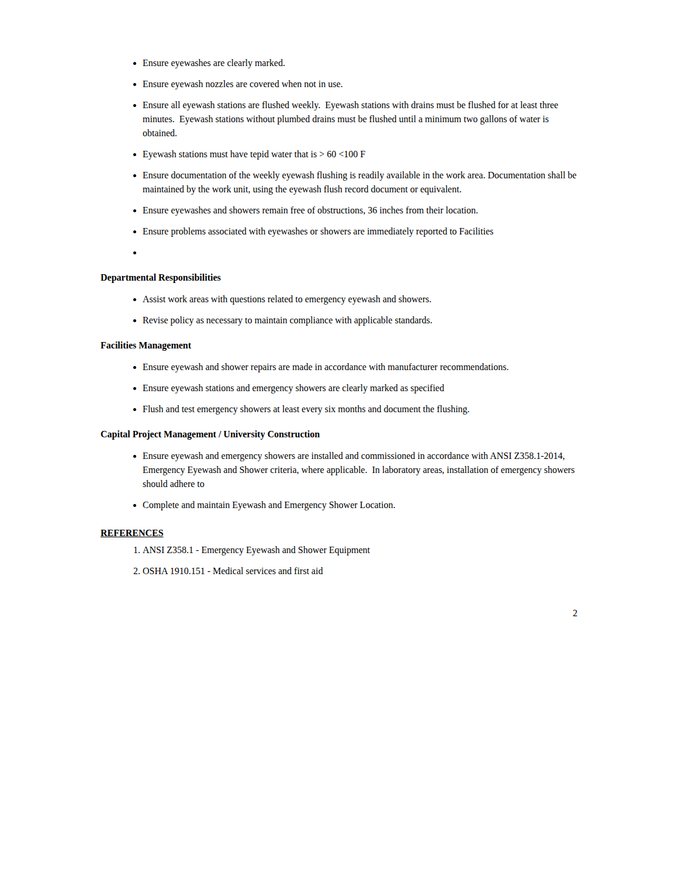Ensure eyewashes are clearly marked.
Ensure eyewash nozzles are covered when not in use.
Ensure all eyewash stations are flushed weekly. Eyewash stations with drains must be flushed for at least three minutes. Eyewash stations without plumbed drains must be flushed until a minimum two gallons of water is obtained.
Eyewash stations must have tepid water that is > 60 <100 F
Ensure documentation of the weekly eyewash flushing is readily available in the work area. Documentation shall be maintained by the work unit, using the eyewash flush record document or equivalent.
Ensure eyewashes and showers remain free of obstructions, 36 inches from their location.
Ensure problems associated with eyewashes or showers are immediately reported to Facilities
Departmental Responsibilities
Assist work areas with questions related to emergency eyewash and showers.
Revise policy as necessary to maintain compliance with applicable standards.
Facilities Management
Ensure eyewash and shower repairs are made in accordance with manufacturer recommendations.
Ensure eyewash stations and emergency showers are clearly marked as specified
Flush and test emergency showers at least every six months and document the flushing.
Capital Project Management / University Construction
Ensure eyewash and emergency showers are installed and commissioned in accordance with ANSI Z358.1-2014, Emergency Eyewash and Shower criteria, where applicable. In laboratory areas, installation of emergency showers should adhere to
Complete and maintain Eyewash and Emergency Shower Location.
REFERENCES
ANSI Z358.1 - Emergency Eyewash and Shower Equipment
OSHA 1910.151 - Medical services and first aid
2